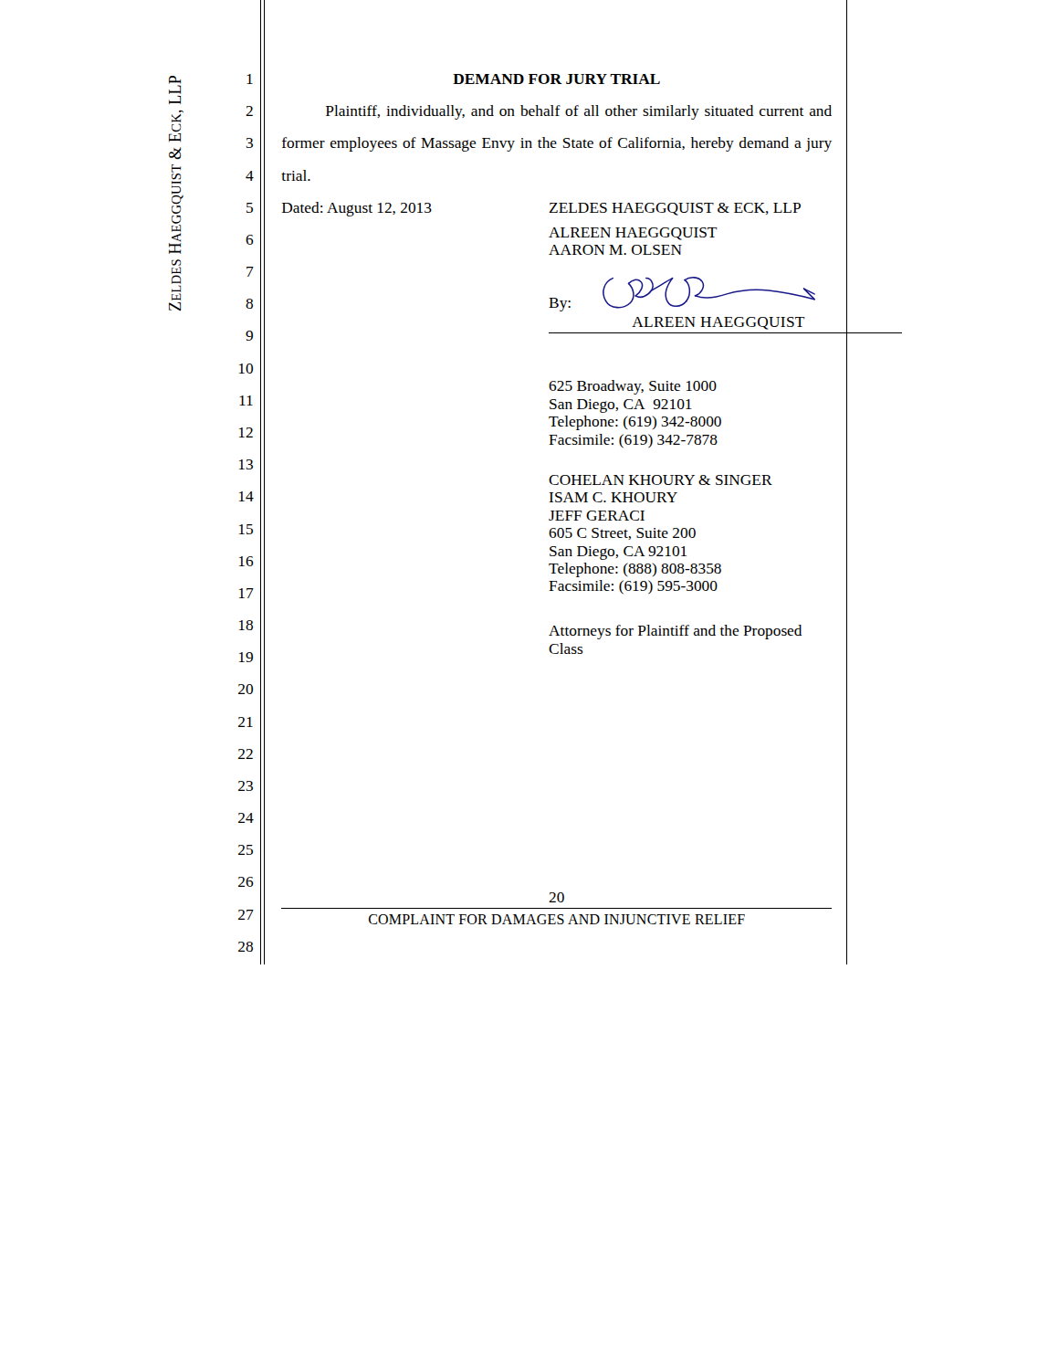ZELDES HAEGGQUIST & ECK, LLP
1
2
3
4
5
6
7
8
9
10
11
12
13
14
15
16
17
18
19
20
21
22
23
24
25
26
27
28
DEMAND FOR JURY TRIAL
Plaintiff, individually, and on behalf of all other similarly situated current and former employees of Massage Envy in the State of California, hereby demand a jury trial.
Dated: August 12, 2013
ZELDES HAEGGQUIST & ECK, LLP
ALREEN HAEGGQUIST
AARON M. OLSEN
By:
ALREEN HAEGGQUIST
625 Broadway, Suite 1000
San Diego, CA 92101
Telephone: (619) 342-8000
Facsimile: (619) 342-7878
COHELAN KHOURY & SINGER
ISAM C. KHOURY
JEFF GERACI
605 C Street, Suite 200
San Diego, CA 92101
Telephone: (888) 808-8358
Facsimile: (619) 595-3000
Attorneys for Plaintiff and the Proposed Class
20
COMPLAINT FOR DAMAGES AND INJUNCTIVE RELIEF